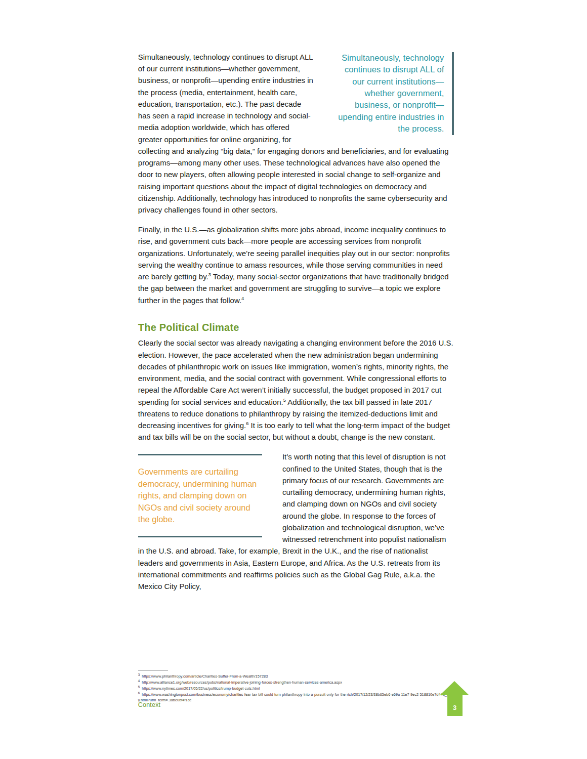Simultaneously, technology continues to disrupt ALL of our current institutions—whether government, business, or nonprofit—upending entire industries in the process.
Simultaneously, technology continues to disrupt ALL of our current institutions—whether government, business, or nonprofit—upending entire industries in the process (media, entertainment, health care, education, transportation, etc.). The past decade has seen a rapid increase in technology and social-media adoption worldwide, which has offered greater opportunities for online organizing, for collecting and analyzing “big data,” for engaging donors and beneficiaries, and for evaluating programs—among many other uses. These technological advances have also opened the door to new players, often allowing people interested in social change to self-organize and raising important questions about the impact of digital technologies on democracy and citizenship. Additionally, technology has introduced to nonprofits the same cybersecurity and privacy challenges found in other sectors.
Finally, in the U.S.—as globalization shifts more jobs abroad, income inequality continues to rise, and government cuts back—more people are accessing services from nonprofit organizations. Unfortunately, we’re seeing parallel inequities play out in our sector: nonprofits serving the wealthy continue to amass resources, while those serving communities in need are barely getting by.3 Today, many social-sector organizations that have traditionally bridged the gap between the market and government are struggling to survive—a topic we explore further in the pages that follow.4
The Political Climate
Clearly the social sector was already navigating a changing environment before the 2016 U.S. election. However, the pace accelerated when the new administration began undermining decades of philanthropic work on issues like immigration, women’s rights, minority rights, the environment, media, and the social contract with government. While congressional efforts to repeal the Affordable Care Act weren’t initially successful, the budget proposed in 2017 cut spending for social services and education.5 Additionally, the tax bill passed in late 2017 threatens to reduce donations to philanthropy by raising the itemized-deductions limit and decreasing incentives for giving.6 It is too early to tell what the long-term impact of the budget and tax bills will be on the social sector, but without a doubt, change is the new constant.
Governments are curtailing democracy, undermining human rights, and clamping down on NGOs and civil society around the globe.
It’s worth noting that this level of disruption is not confined to the United States, though that is the primary focus of our research. Governments are curtailing democracy, undermining human rights, and clamping down on NGOs and civil society around the globe. In response to the forces of globalization and technological disruption, we’ve witnessed retrenchment into populist nationalism in the U.S. and abroad. Take, for example, Brexit in the U.K., and the rise of nationalist leaders and governments in Asia, Eastern Europe, and Africa. As the U.S. retreats from its international commitments and reaffirms policies such as the Global Gag Rule, a.k.a. the Mexico City Policy,
3 https://www.philanthropy.com/article/Charities-Suffer-From-a-Wealth/157283
4 http://www.alliance1.org/web/resources/pubs/national-imperative-joining-forces-strengthen-human-services-america.aspx
5 https://www.nytimes.com/2017/05/22/us/politics/trump-budget-cuts.html
6 https://www.washingtonpost.com/business/economy/charities-fear-tax-bill-could-turn-philanthropy-into-a-pursuit-only-for-the-rich/2017/12/23/38b65eb6-e69a-11e7-9ec2-518810e7d44d_story.html?utm_term=.3abe0bf4f1ce
Context
3